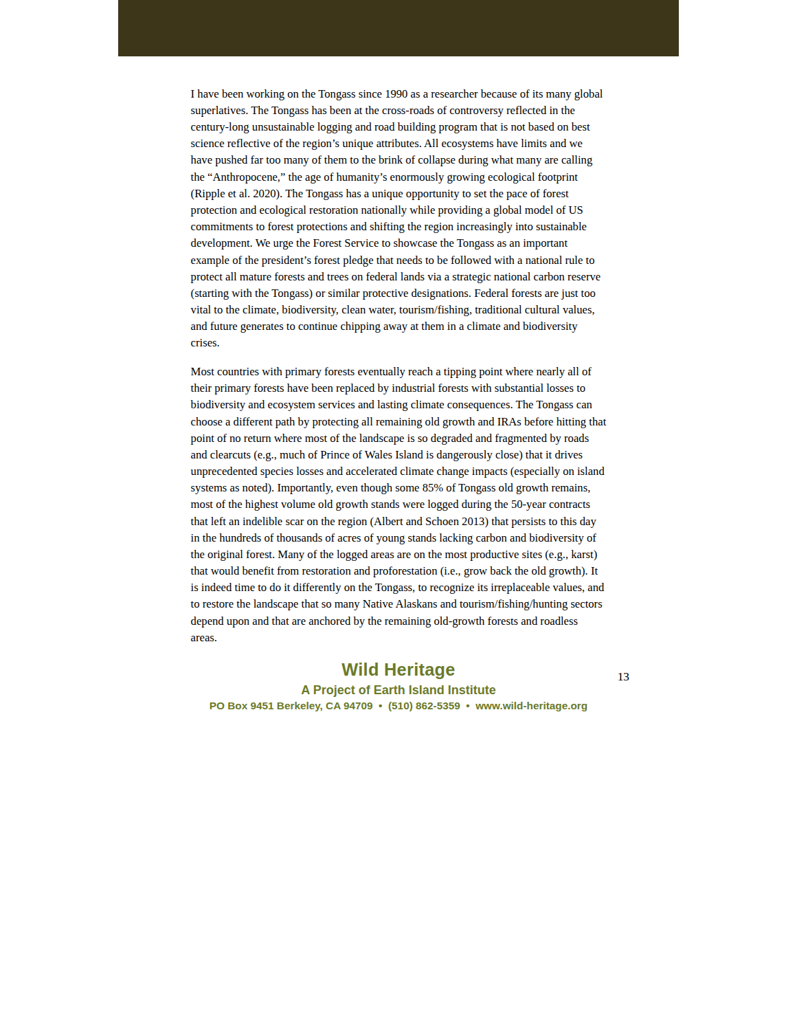I have been working on the Tongass since 1990 as a researcher because of its many global superlatives. The Tongass has been at the cross-roads of controversy reflected in the century-long unsustainable logging and road building program that is not based on best science reflective of the region’s unique attributes. All ecosystems have limits and we have pushed far too many of them to the brink of collapse during what many are calling the “Anthropocene,” the age of humanity’s enormously growing ecological footprint (Ripple et al. 2020). The Tongass has a unique opportunity to set the pace of forest protection and ecological restoration nationally while providing a global model of US commitments to forest protections and shifting the region increasingly into sustainable development. We urge the Forest Service to showcase the Tongass as an important example of the president’s forest pledge that needs to be followed with a national rule to protect all mature forests and trees on federal lands via a strategic national carbon reserve (starting with the Tongass) or similar protective designations. Federal forests are just too vital to the climate, biodiversity, clean water, tourism/fishing, traditional cultural values, and future generates to continue chipping away at them in a climate and biodiversity crises.
Most countries with primary forests eventually reach a tipping point where nearly all of their primary forests have been replaced by industrial forests with substantial losses to biodiversity and ecosystem services and lasting climate consequences. The Tongass can choose a different path by protecting all remaining old growth and IRAs before hitting that point of no return where most of the landscape is so degraded and fragmented by roads and clearcuts (e.g., much of Prince of Wales Island is dangerously close) that it drives unprecedented species losses and accelerated climate change impacts (especially on island systems as noted). Importantly, even though some 85% of Tongass old growth remains, most of the highest volume old growth stands were logged during the 50-year contracts that left an indelible scar on the region (Albert and Schoen 2013) that persists to this day in the hundreds of thousands of acres of young stands lacking carbon and biodiversity of the original forest. Many of the logged areas are on the most productive sites (e.g., karst) that would benefit from restoration and proforestation (i.e., grow back the old growth). It is indeed time to do it differently on the Tongass, to recognize its irreplaceable values, and to restore the landscape that so many Native Alaskans and tourism/fishing/hunting sectors depend upon and that are anchored by the remaining old-growth forests and roadless areas.
Wild Heritage
A Project of Earth Island Institute
PO Box 9451 Berkeley, CA 94709 • (510) 862-5359 • www.wild-heritage.org
13